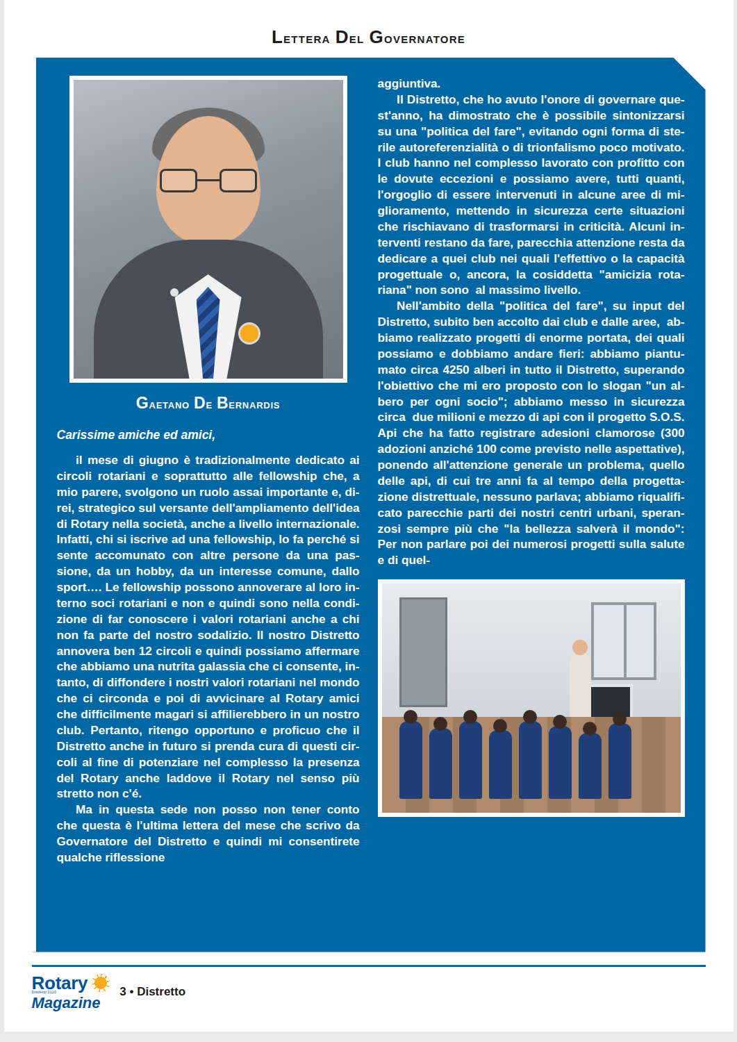Lettera Del Governatore
Gaetano De Bernardis
Carissime amiche ed amici,
il mese di giugno è tradizionalmente dedicato ai circoli rotariani e soprattutto alle fellowship che, a mio parere, svolgono un ruolo assai importante e, direi, strategico sul versante dell'ampliamento dell'idea di Rotary nella società, anche a livello internazionale. Infatti, chi si iscrive ad una fellowship, lo fa perché si sente accomunato con altre persone da una passione, da un hobby, da un interesse comune, dallo sport…. Le fellowship possono annoverare al loro interno soci rotariani e non e quindi sono nella condizione di far conoscere i valori rotariani anche a chi non fa parte del nostro sodalizio. Il nostro Distretto annovera ben 12 circoli e quindi possiamo affermare che abbiamo una nutrita galassia che ci consente, intanto, di diffondere i nostri valori rotariani nel mondo che ci circonda e poi di avvicinare al Rotary amici che difficilmente magari si affilierebbero in un nostro club. Pertanto, ritengo opportuno e proficuo che il Distretto anche in futuro si prenda cura di questi circoli al fine di potenziare nel complesso la presenza del Rotary anche laddove il Rotary nel senso più stretto non c'é.
Ma in questa sede non posso non tener conto che questa è l'ultima lettera del mese che scrivo da Governatore del Distretto e quindi mi consentirete qualche riflessione
aggiuntiva.
Il Distretto, che ho avuto l'onore di governare quest'anno, ha dimostrato che è possibile sintonizzarsi su una "politica del fare", evitando ogni forma di sterile autoreferenzialità o di trionfalismo poco motivato. I club hanno nel complesso lavorato con profitto con le dovute eccezioni e possiamo avere, tutti quanti, l'orgoglio di essere intervenuti in alcune aree di miglioramento, mettendo in sicurezza certe situazioni che rischiavano di trasformarsi in criticità. Alcuni interventi restano da fare, parecchia attenzione resta da dedicare a quei club nei quali l'effettivo o la capacità progettuale o, ancora, la cosiddetta "amicizia rotariana" non sono al massimo livello.
Nell'ambito della "politica del fare", su input del Distretto, subito ben accolto dai club e dalle aree, abbiamo realizzato progetti di enorme portata, dei quali possiamo e dobbiamo andare fieri: abbiamo piantumato circa 4250 alberi in tutto il Distretto, superando l'obiettivo che mi ero proposto con lo slogan "un albero per ogni socio"; abbiamo messo in sicurezza circa due milioni e mezzo di api con il progetto S.O.S. Api che ha fatto registrare adesioni clamorose (300 adozioni anziché 100 come previsto nelle aspettative), ponendo all'attenzione generale un problema, quello delle api, di cui tre anni fa al tempo della progettazione distrettuale, nessuno parlava; abbiamo riqualificato parecchie parti dei nostri centri urbani, speranzosi sempre più che "la bellezza salverà il mondo": Per non parlare poi dei numerosi progetti sulla salute e di quel-
Rotary
Distretto 2110
Magazine
3 • Distretto